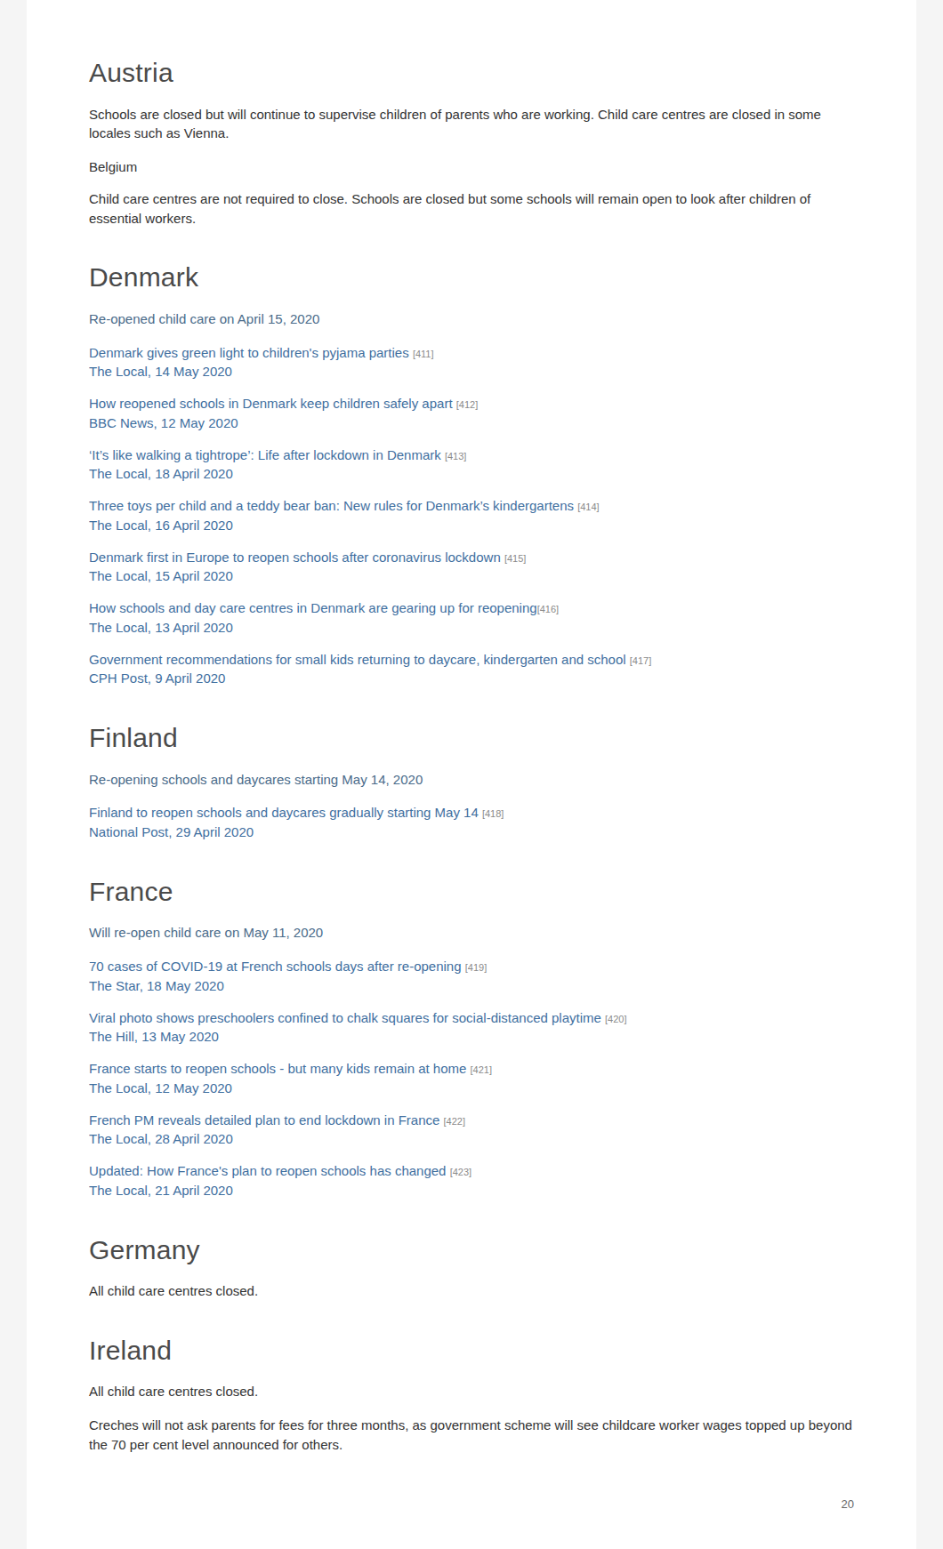Austria
Schools are closed but will continue to supervise children of parents who are working. Child care centres are closed in some locales such as Vienna.
Belgium
Child care centres are not required to close. Schools are closed but some schools will remain open to look after children of essential workers.
Denmark
Re-opened child care on April 15, 2020
Denmark gives green light to children's pyjama parties [411] The Local, 14 May 2020
How reopened schools in Denmark keep children safely apart [412] BBC News, 12 May 2020
‘It’s like walking a tightrope’: Life after lockdown in Denmark [413] The Local, 18 April 2020
Three toys per child and a teddy bear ban: New rules for Denmark’s kindergartens [414] The Local, 16 April 2020
Denmark first in Europe to reopen schools after coronavirus lockdown [415] The Local, 15 April 2020
How schools and day care centres in Denmark are gearing up for reopening[416] The Local, 13 April 2020
Government recommendations for small kids returning to daycare, kindergarten and school [417] CPH Post, 9 April 2020
Finland
Re-opening schools and daycares starting May 14, 2020
Finland to reopen schools and daycares gradually starting May 14 [418] National Post, 29 April 2020
France
Will re-open child care on May 11, 2020
70 cases of COVID-19 at French schools days after re-opening [419] The Star, 18 May 2020
Viral photo shows preschoolers confined to chalk squares for social-distanced playtime [420] The Hill, 13 May 2020
France starts to reopen schools - but many kids remain at home [421] The Local, 12 May 2020
French PM reveals detailed plan to end lockdown in France [422] The Local, 28 April 2020
Updated: How France's plan to reopen schools has changed [423] The Local, 21 April 2020
Germany
All child care centres closed.
Ireland
All child care centres closed.
Creches will not ask parents for fees for three months, as government scheme will see childcare worker wages topped up beyond the 70 per cent level announced for others.
20